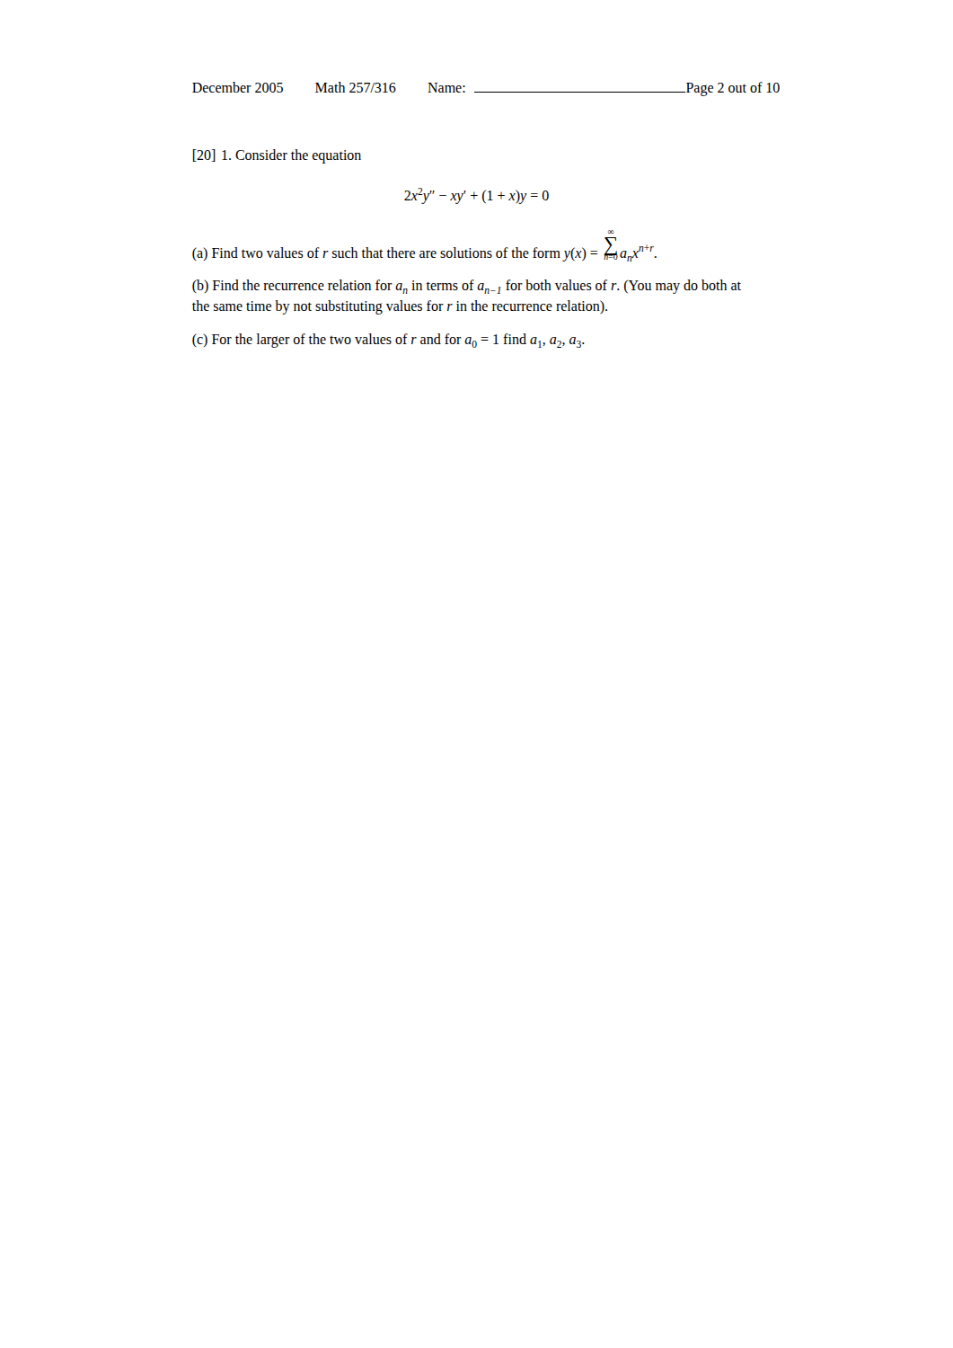December 2005 Math 257/316 Name:
Page 2 out of 10
[20] 1. Consider the equation
2x2y″ − xy′ + (1 + x)y = 0
(a) Find two values of r such that there are solutions of the form y(x) = ∞∑n=0 anxn+r.
(b) Find the recurrence relation for an in terms of an−1 for both values of r. (You may do both at the same time by not substituting values for r in the recurrence relation).
(c) For the larger of the two values of r and for a0 = 1 find a1, a2, a3.